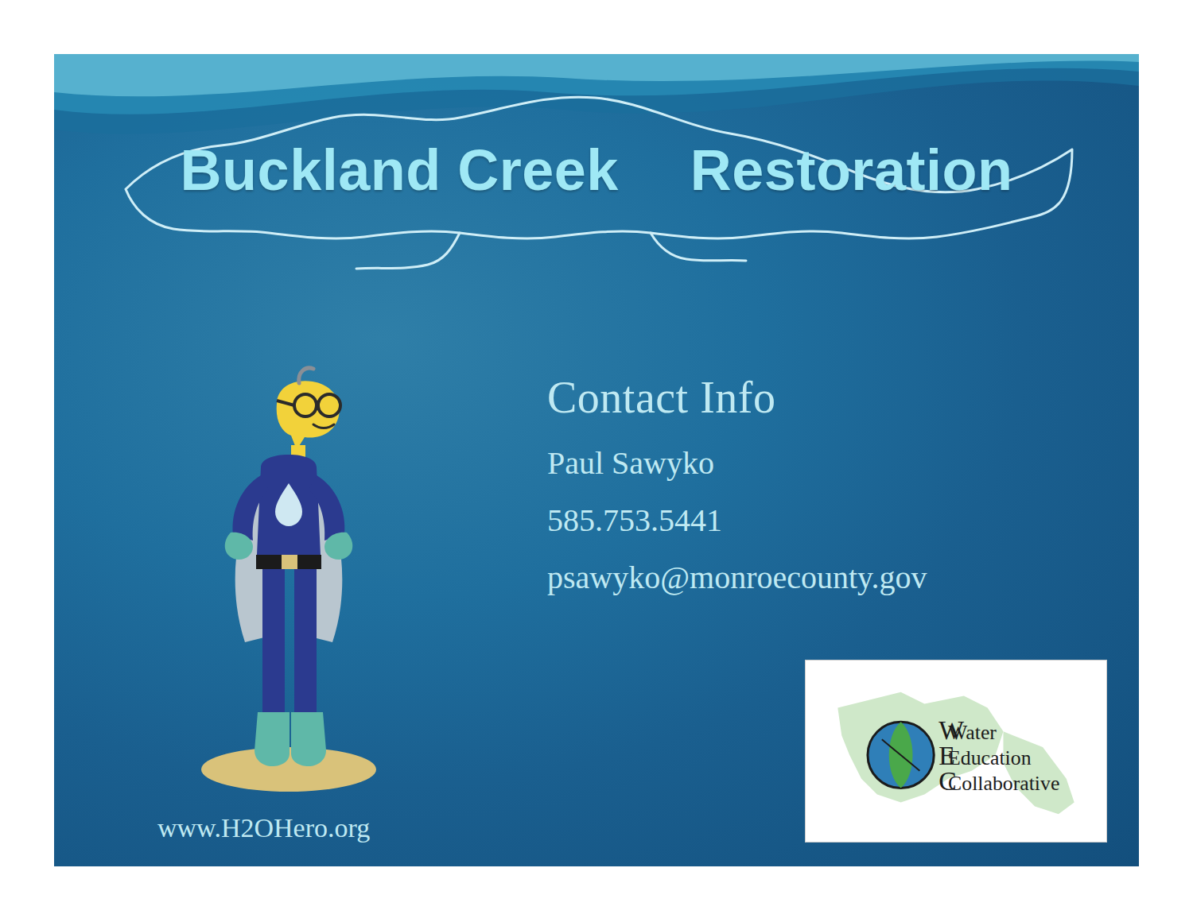Buckland Creek Restoration
Contact Info
Paul Sawyko
585.753.5441
psawyko@monroecounty.gov
www.H2OHero.org
Water Education Collaborative W E C